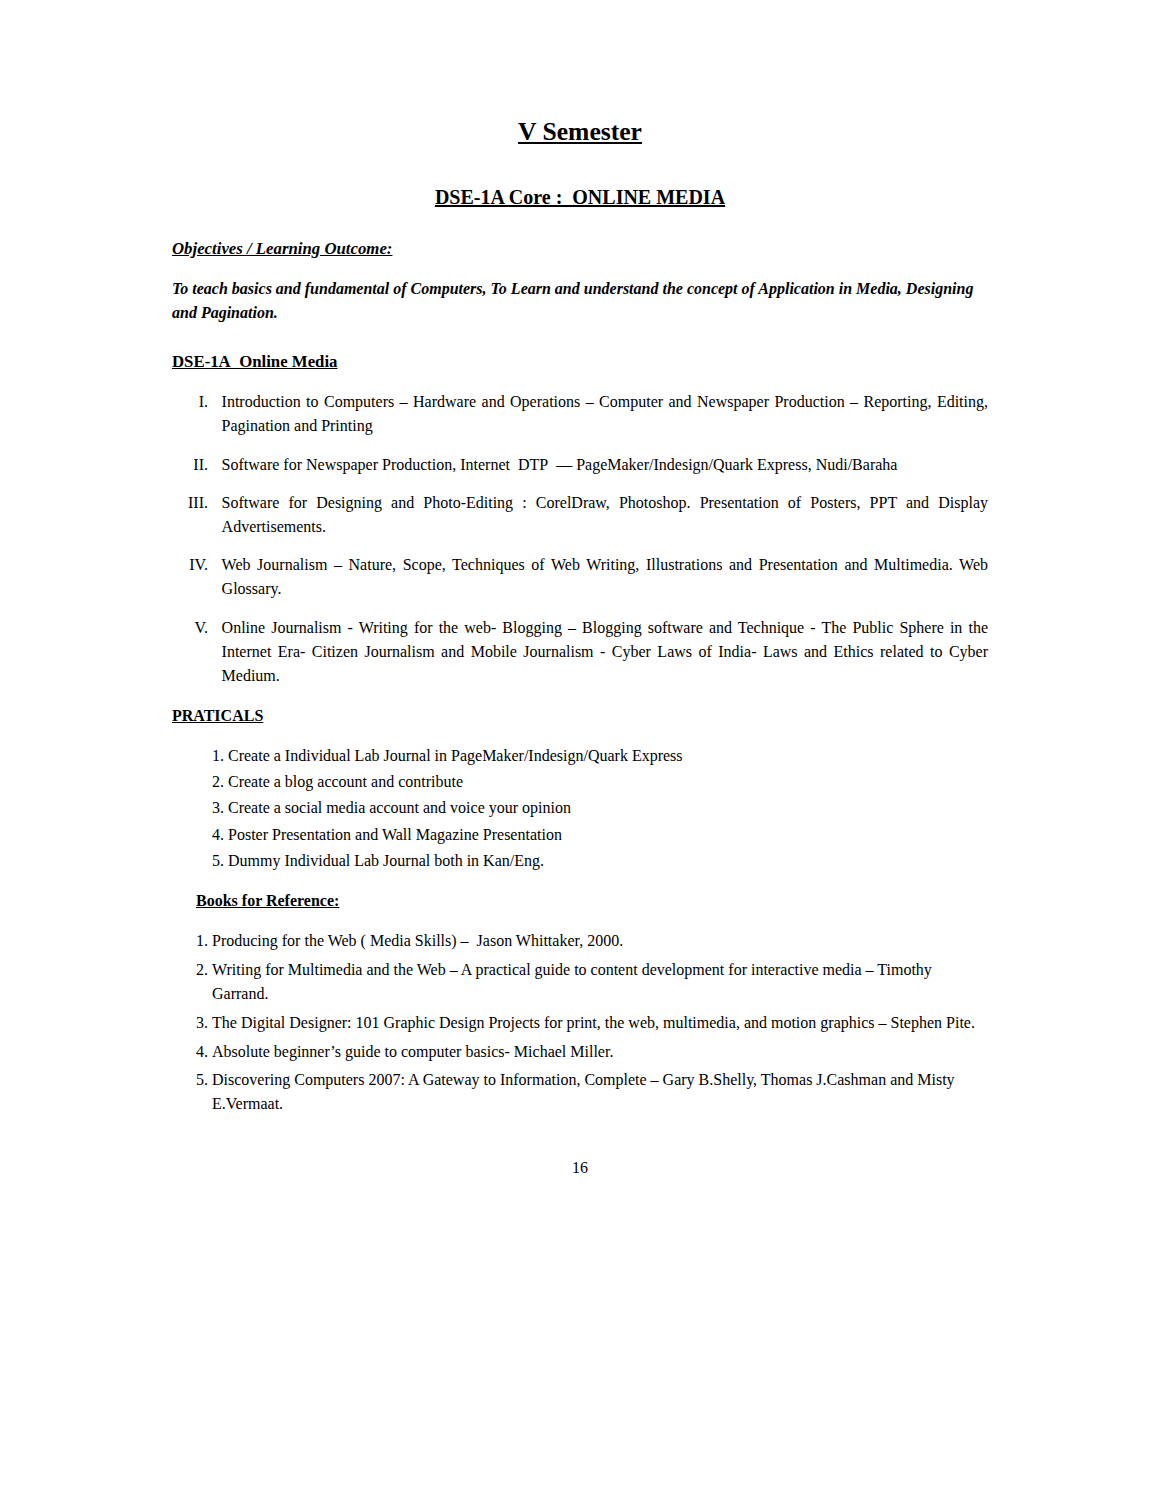V Semester
DSE-1A Core : ONLINE MEDIA
Objectives / Learning Outcome:
To teach basics and fundamental of Computers, To Learn and understand the concept of Application in Media, Designing and Pagination.
DSE-1A Online Media
Introduction to Computers – Hardware and Operations – Computer and Newspaper Production – Reporting, Editing, Pagination and Printing
Software for Newspaper Production, Internet DTP — PageMaker/Indesign/Quark Express, Nudi/Baraha
Software for Designing and Photo-Editing : CorelDraw, Photoshop. Presentation of Posters, PPT and Display Advertisements.
Web Journalism – Nature, Scope, Techniques of Web Writing, Illustrations and Presentation and Multimedia. Web Glossary.
Online Journalism - Writing for the web- Blogging – Blogging software and Technique - The Public Sphere in the Internet Era- Citizen Journalism and Mobile Journalism - Cyber Laws of India- Laws and Ethics related to Cyber Medium.
PRATICALS
Create a Individual Lab Journal in PageMaker/Indesign/Quark Express
Create a blog account and contribute
Create a social media account and voice your opinion
Poster Presentation and Wall Magazine Presentation
Dummy Individual Lab Journal both in Kan/Eng.
Books for Reference:
Producing for the Web ( Media Skills) – Jason Whittaker, 2000.
Writing for Multimedia and the Web – A practical guide to content development for interactive media – Timothy Garrand.
The Digital Designer: 101 Graphic Design Projects for print, the web, multimedia, and motion graphics – Stephen Pite.
Absolute beginner’s guide to computer basics- Michael Miller.
Discovering Computers 2007: A Gateway to Information, Complete – Gary B.Shelly, Thomas J.Cashman and Misty E.Vermaat.
16